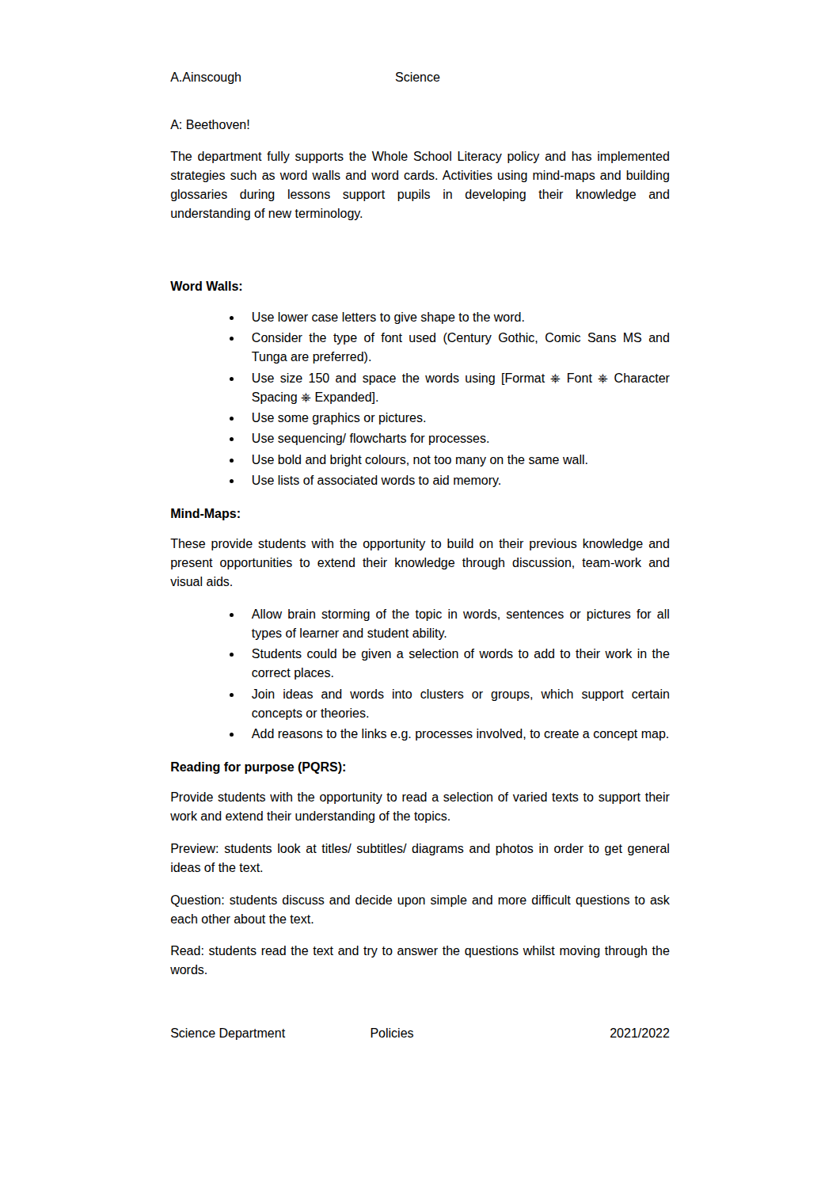A.Ainscough
Science
A: Beethoven!
The department fully supports the Whole School Literacy policy and has implemented strategies such as word walls and word cards. Activities using mind-maps and building glossaries during lessons support pupils in developing their knowledge and understanding of new terminology.
Word Walls:
Use lower case letters to give shape to the word.
Consider the type of font used (Century Gothic, Comic Sans MS and Tunga are preferred).
Use size 150 and space the words using [Format ⎈ Font ⎈ Character Spacing ⎈ Expanded].
Use some graphics or pictures.
Use sequencing/ flowcharts for processes.
Use bold and bright colours, not too many on the same wall.
Use lists of associated words to aid memory.
Mind-Maps:
These provide students with the opportunity to build on their previous knowledge and present opportunities to extend their knowledge through discussion, team-work and visual aids.
Allow brain storming of the topic in words, sentences or pictures for all types of learner and student ability.
Students could be given a selection of words to add to their work in the correct places.
Join ideas and words into clusters or groups, which support certain concepts or theories.
Add reasons to the links e.g. processes involved, to create a concept map.
Reading for purpose (PQRS):
Provide students with the opportunity to read a selection of varied texts to support their work and extend their understanding of the topics.
Preview: students look at titles/ subtitles/ diagrams and photos in order to get general ideas of the text.
Question: students discuss and decide upon simple and more difficult questions to ask each other about the text.
Read: students read the text and try to answer the questions whilst moving through the words.
Science Department
Policies
2021/2022